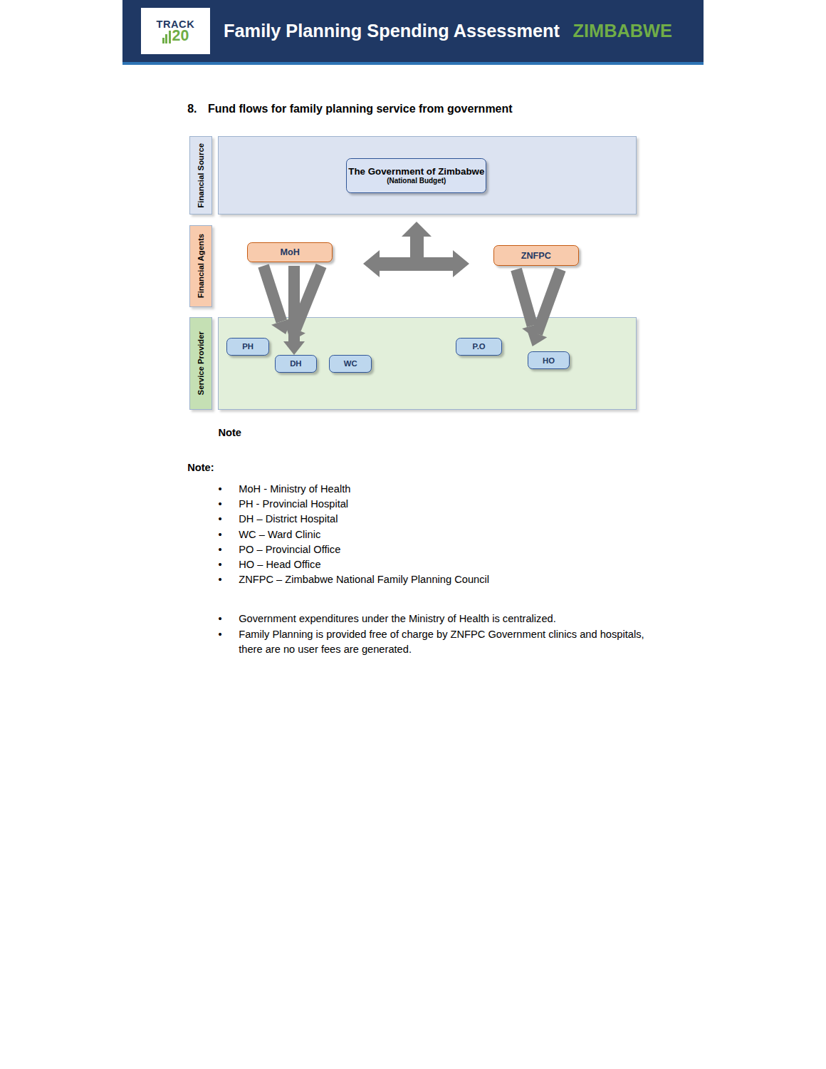TRACK
20
Family Planning Spending Assessment ZIMBABWE
8. Fund flows for family planning service from government
Financial Source
Financial Agents
Service Provider
The Government of Zimbabwe
(National Budget)
MoH
ZNFPC
PH
DH
WC
P.O
HO
Note
Note:
MoH - Ministry of Health
PH - Provincial Hospital
DH – District Hospital
WC – Ward Clinic
PO – Provincial Office
HO – Head Office
ZNFPC – Zimbabwe National Family Planning Council
Government expenditures under the Ministry of Health is centralized.
Family Planning is provided free of charge by ZNFPC Government clinics and hospitals, there are no user fees are generated.